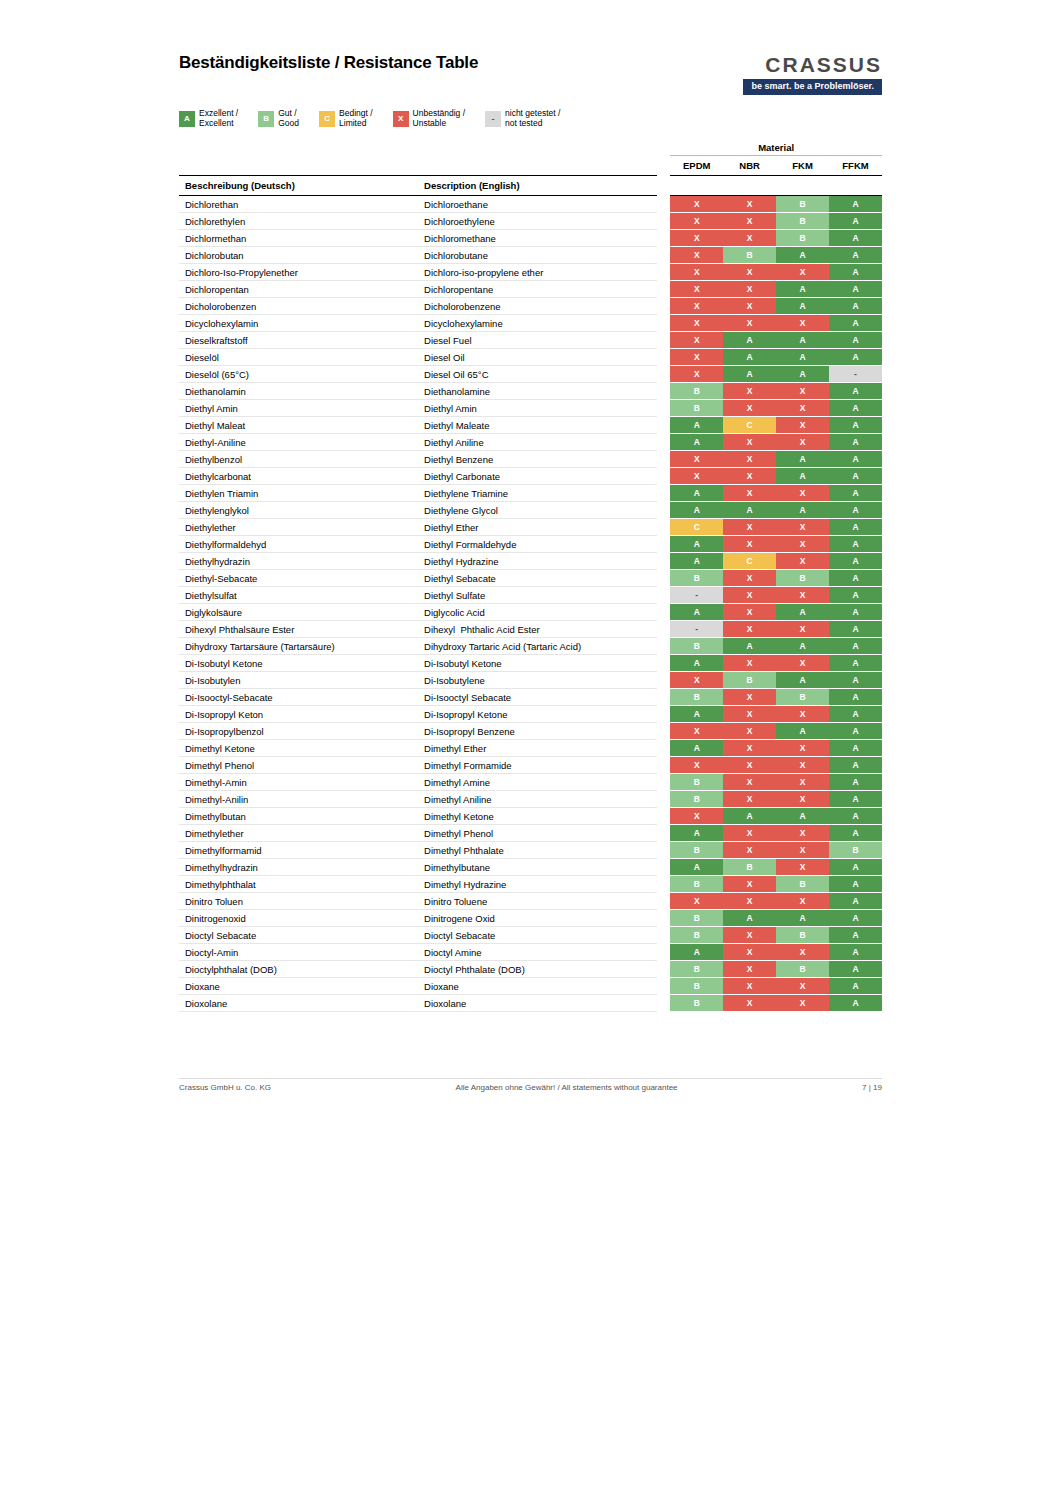Beständigkeitsliste / Resistance Table
CRASSUS
be smart. be a Problemlöser.
A Exzellent /
Excellent
B Gut /
Good
C Bedingt /
Limited
X Unbeständig /
Unstable
- nicht getestet /
not tested
| | | | Material |
| --- | --- | --- | --- |
| EPDM | NBR | FKM | FFKM |
| Beschreibung (Deutsch) | Description (English) | | | | | |
| Dichlorethan | Dichloroethane | | X | X | B | A |
| Dichlorethylen | Dichloroethylene | | X | X | B | A |
| Dichlormethan | Dichloromethane | | X | X | B | A |
| Dichlorobutan | Dichlorobutane | | X | B | A | A |
| Dichloro-Iso-Propylenether | Dichloro-iso-propylene ether | | X | X | X | A |
| Dichloropentan | Dichloropentane | | X | X | A | A |
| Dicholorobenzen | Dicholorobenzene | | X | X | A | A |
| Dicyclohexylamin | Dicyclohexylamine | | X | X | X | A |
| Dieselkraftstoff | Diesel Fuel | | X | A | A | A |
| Dieselöl | Diesel Oil | | X | A | A | A |
| Dieselöl (65°C) | Diesel Oil 65°C | | X | A | A | - |
| Diethanolamin | Diethanolamine | | B | X | X | A |
| Diethyl Amin | Diethyl Amin | | B | X | X | A |
| Diethyl Maleat | Diethyl Maleate | | A | C | X | A |
| Diethyl-Aniline | Diethyl Aniline | | A | X | X | A |
| Diethylbenzol | Diethyl Benzene | | X | X | A | A |
| Diethylcarbonat | Diethyl Carbonate | | X | X | A | A |
| Diethylen Triamin | Diethylene Triamine | | A | X | X | A |
| Diethylenglykol | Diethylene Glycol | | A | A | A | A |
| Diethylether | Diethyl Ether | | C | X | X | A |
| Diethylformaldehyd | Diethyl Formaldehyde | | A | X | X | A |
| Diethylhydrazin | Diethyl Hydrazine | | A | C | X | A |
| Diethyl-Sebacate | Diethyl Sebacate | | B | X | B | A |
| Diethylsulfat | Diethyl Sulfate | | - | X | X | A |
| Diglykolsäure | Diglycolic Acid | | A | X | A | A |
| Dihexyl Phthalsäure Ester | Dihexyl Phthalic Acid Ester | | - | X | X | A |
| Dihydroxy Tartarsäure (Tartarsäure) | Dihydroxy Tartaric Acid (Tartaric Acid) | | B | A | A | A |
| Di-Isobutyl Ketone | Di-Isobutyl Ketone | | A | X | X | A |
| Di-Isobutylen | Di-Isobutylene | | X | B | A | A |
| Di-Isooctyl-Sebacate | Di-Isooctyl Sebacate | | B | X | B | A |
| Di-Isopropyl Keton | Di-Isopropyl Ketone | | A | X | X | A |
| Di-Isopropylbenzol | Di-Isopropyl Benzene | | X | X | A | A |
| Dimethyl Ketone | Dimethyl Ether | | A | X | X | A |
| Dimethyl Phenol | Dimethyl Formamide | | X | X | X | A |
| Dimethyl-Amin | Dimethyl Amine | | B | X | X | A |
| Dimethyl-Anilin | Dimethyl Aniline | | B | X | X | A |
| Dimethylbutan | Dimethyl Ketone | | X | A | A | A |
| Dimethylether | Dimethyl Phenol | | A | X | X | A |
| Dimethylformamid | Dimethyl Phthalate | | B | X | X | B |
| Dimethylhydrazin | Dimethylbutane | | A | B | X | A |
| Dimethylphthalat | Dimethyl Hydrazine | | B | X | B | A |
| Dinitro Toluen | Dinitro Toluene | | X | X | X | A |
| Dinitrogenoxid | Dinitrogene Oxid | | B | A | A | A |
| Dioctyl Sebacate | Dioctyl Sebacate | | B | X | B | A |
| Dioctyl-Amin | Dioctyl Amine | | A | X | X | A |
| Dioctylphthalat (DOB) | Dioctyl Phthalate (DOB) | | B | X | B | A |
| Dioxane | Dioxane | | B | X | X | A |
| Dioxolane | Dioxolane | | B | X | X | A |
Crassus GmbH u. Co. KG Alle Angaben ohne Gewähr! / All statements without guarantee 7 | 19